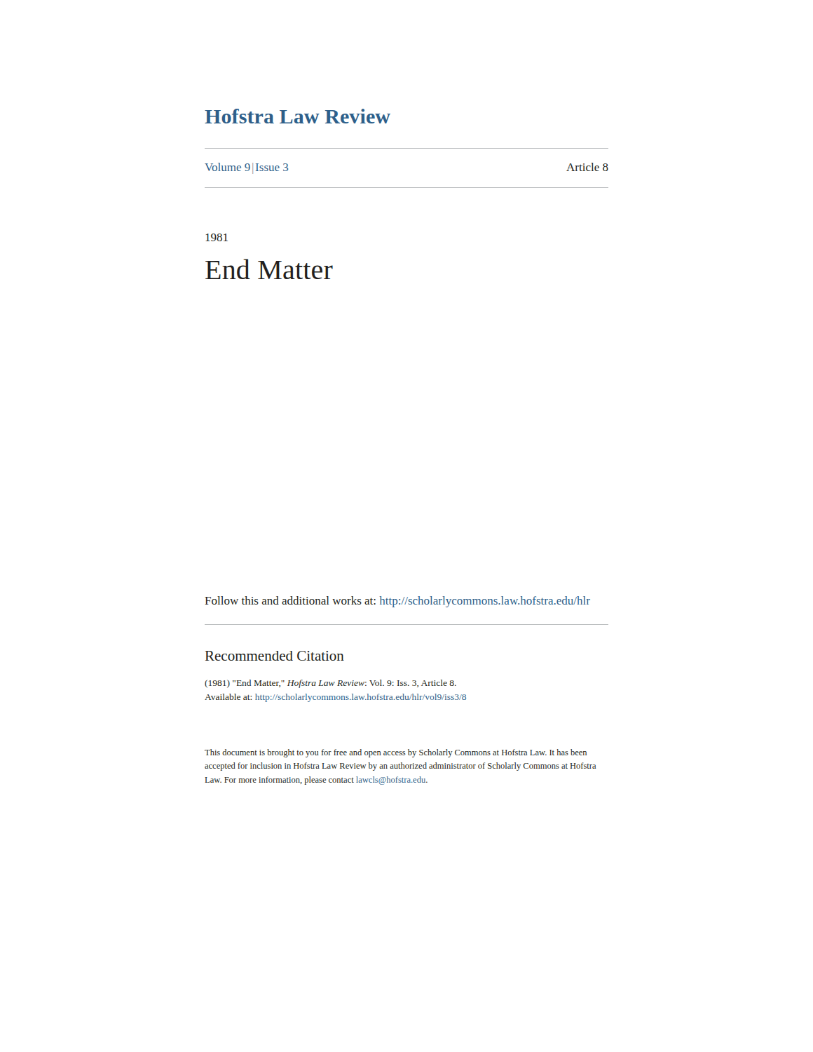Hofstra Law Review
Volume 9|Issue 3
Article 8
1981
End Matter
Follow this and additional works at: http://scholarlycommons.law.hofstra.edu/hlr
Recommended Citation
(1981) "End Matter," Hofstra Law Review: Vol. 9: Iss. 3, Article 8.
Available at: http://scholarlycommons.law.hofstra.edu/hlr/vol9/iss3/8
This document is brought to you for free and open access by Scholarly Commons at Hofstra Law. It has been accepted for inclusion in Hofstra Law Review by an authorized administrator of Scholarly Commons at Hofstra Law. For more information, please contact lawcls@hofstra.edu.